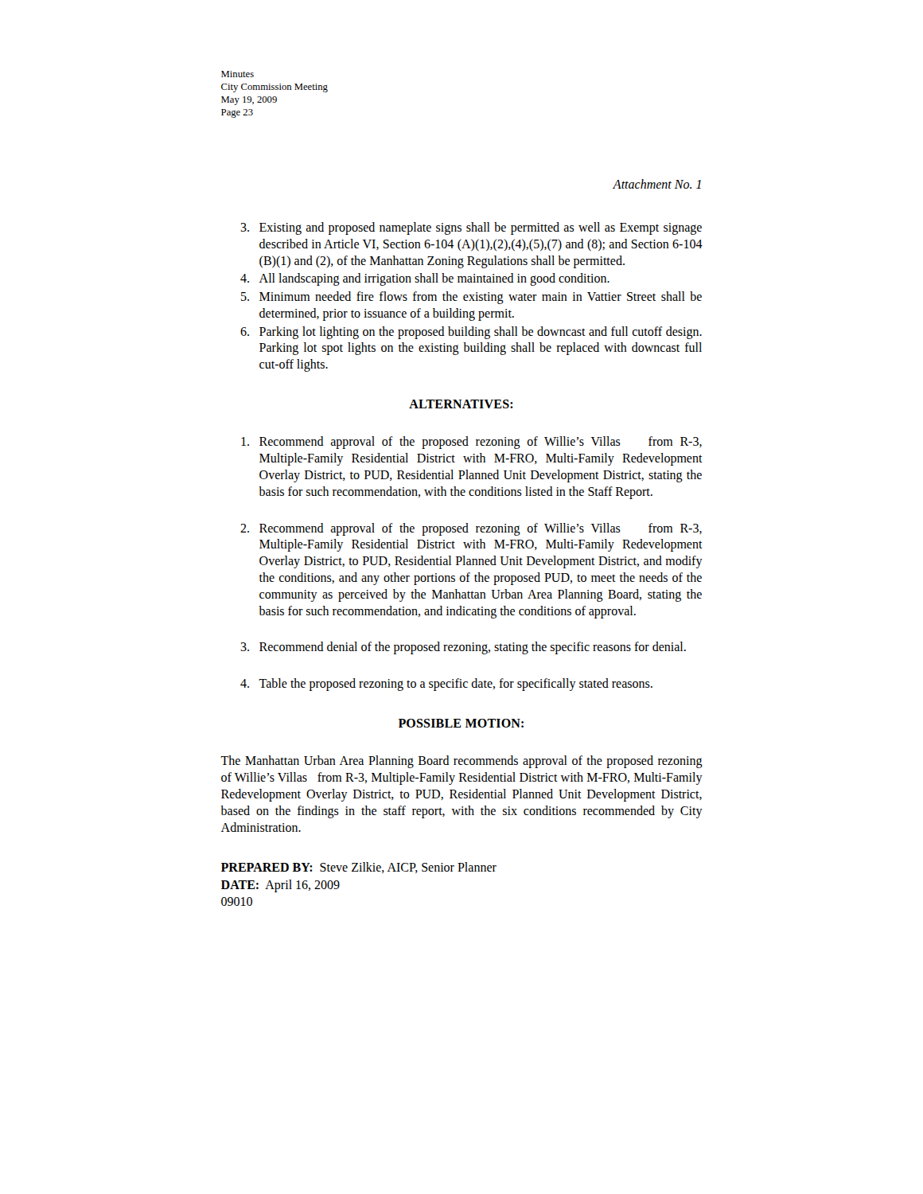Minutes
City Commission Meeting
May 19, 2009
Page 23
Attachment No. 1
Existing and proposed nameplate signs shall be permitted as well as Exempt signage described in Article VI, Section 6-104 (A)(1),(2),(4),(5),(7) and (8); and Section 6-104 (B)(1) and (2), of the Manhattan Zoning Regulations shall be permitted.
All landscaping and irrigation shall be maintained in good condition.
Minimum needed fire flows from the existing water main in Vattier Street shall be determined, prior to issuance of a building permit.
Parking lot lighting on the proposed building shall be downcast and full cutoff design. Parking lot spot lights on the existing building shall be replaced with downcast full cut-off lights.
ALTERNATIVES:
Recommend approval of the proposed rezoning of Willie’s Villas from R-3, Multiple-Family Residential District with M-FRO, Multi-Family Redevelopment Overlay District, to PUD, Residential Planned Unit Development District, stating the basis for such recommendation, with the conditions listed in the Staff Report.
Recommend approval of the proposed rezoning of Willie’s Villas from R-3, Multiple-Family Residential District with M-FRO, Multi-Family Redevelopment Overlay District, to PUD, Residential Planned Unit Development District, and modify the conditions, and any other portions of the proposed PUD, to meet the needs of the community as perceived by the Manhattan Urban Area Planning Board, stating the basis for such recommendation, and indicating the conditions of approval.
Recommend denial of the proposed rezoning, stating the specific reasons for denial.
Table the proposed rezoning to a specific date, for specifically stated reasons.
POSSIBLE MOTION:
The Manhattan Urban Area Planning Board recommends approval of the proposed rezoning of Willie’s Villas from R-3, Multiple-Family Residential District with M-FRO, Multi-Family Redevelopment Overlay District, to PUD, Residential Planned Unit Development District, based on the findings in the staff report, with the six conditions recommended by City Administration.
PREPARED BY: Steve Zilkie, AICP, Senior Planner
DATE: April 16, 2009
09010